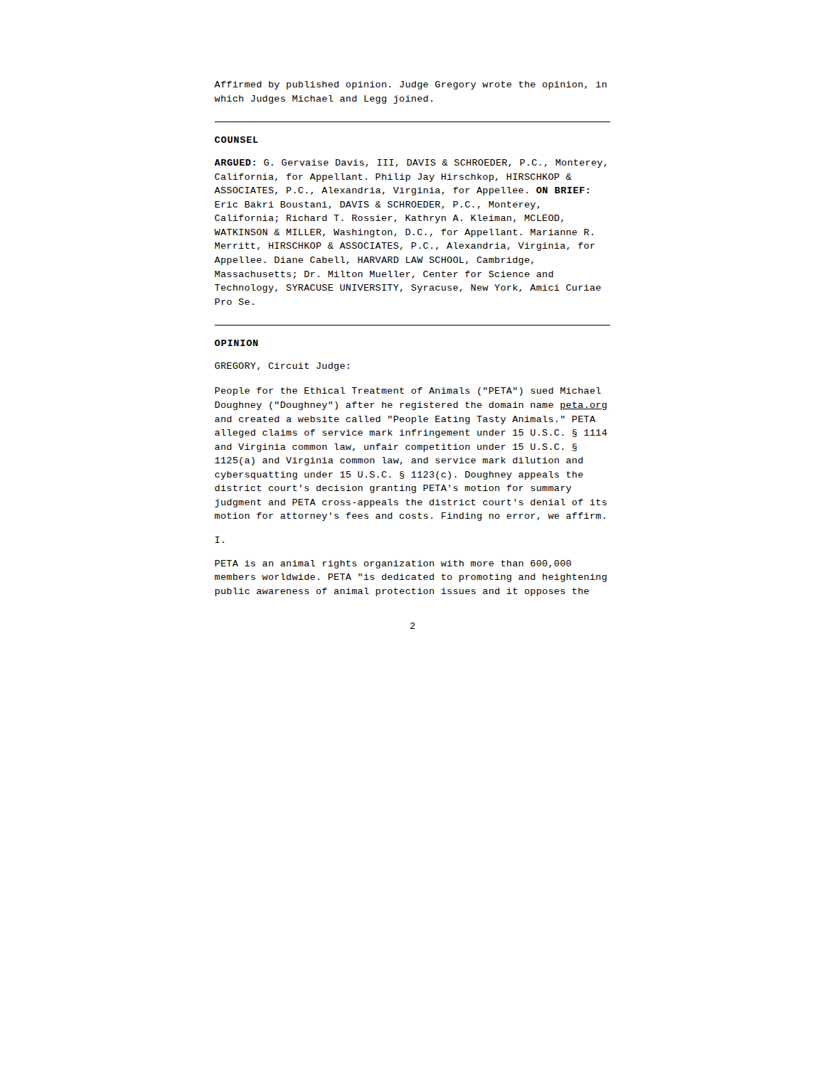Affirmed by published opinion. Judge Gregory wrote the opinion, in which Judges Michael and Legg joined.
COUNSEL
ARGUED: G. Gervaise Davis, III, DAVIS & SCHROEDER, P.C., Monterey, California, for Appellant. Philip Jay Hirschkop, HIRSCHKOP & ASSOCIATES, P.C., Alexandria, Virginia, for Appellee. ON BRIEF: Eric Bakri Boustani, DAVIS & SCHROEDER, P.C., Monterey, California; Richard T. Rossier, Kathryn A. Kleiman, MCLEOD, WATKINSON & MILLER, Washington, D.C., for Appellant. Marianne R. Merritt, HIRSCHKOP & ASSOCIATES, P.C., Alexandria, Virginia, for Appellee. Diane Cabell, HARVARD LAW SCHOOL, Cambridge, Massachusetts; Dr. Milton Mueller, Center for Science and Technology, SYRACUSE UNIVERSITY, Syracuse, New York, Amici Curiae Pro Se.
OPINION
GREGORY, Circuit Judge:
People for the Ethical Treatment of Animals ("PETA") sued Michael Doughney ("Doughney") after he registered the domain name peta.org and created a website called "People Eating Tasty Animals." PETA alleged claims of service mark infringement under 15 U.S.C. § 1114 and Virginia common law, unfair competition under 15 U.S.C. § 1125(a) and Virginia common law, and service mark dilution and cybersquatting under 15 U.S.C. § 1123(c). Doughney appeals the district court's decision granting PETA's motion for summary judgment and PETA cross-appeals the district court's denial of its motion for attorney's fees and costs. Finding no error, we affirm.
I.
PETA is an animal rights organization with more than 600,000 members worldwide. PETA "is dedicated to promoting and heightening public awareness of animal protection issues and it opposes the
2